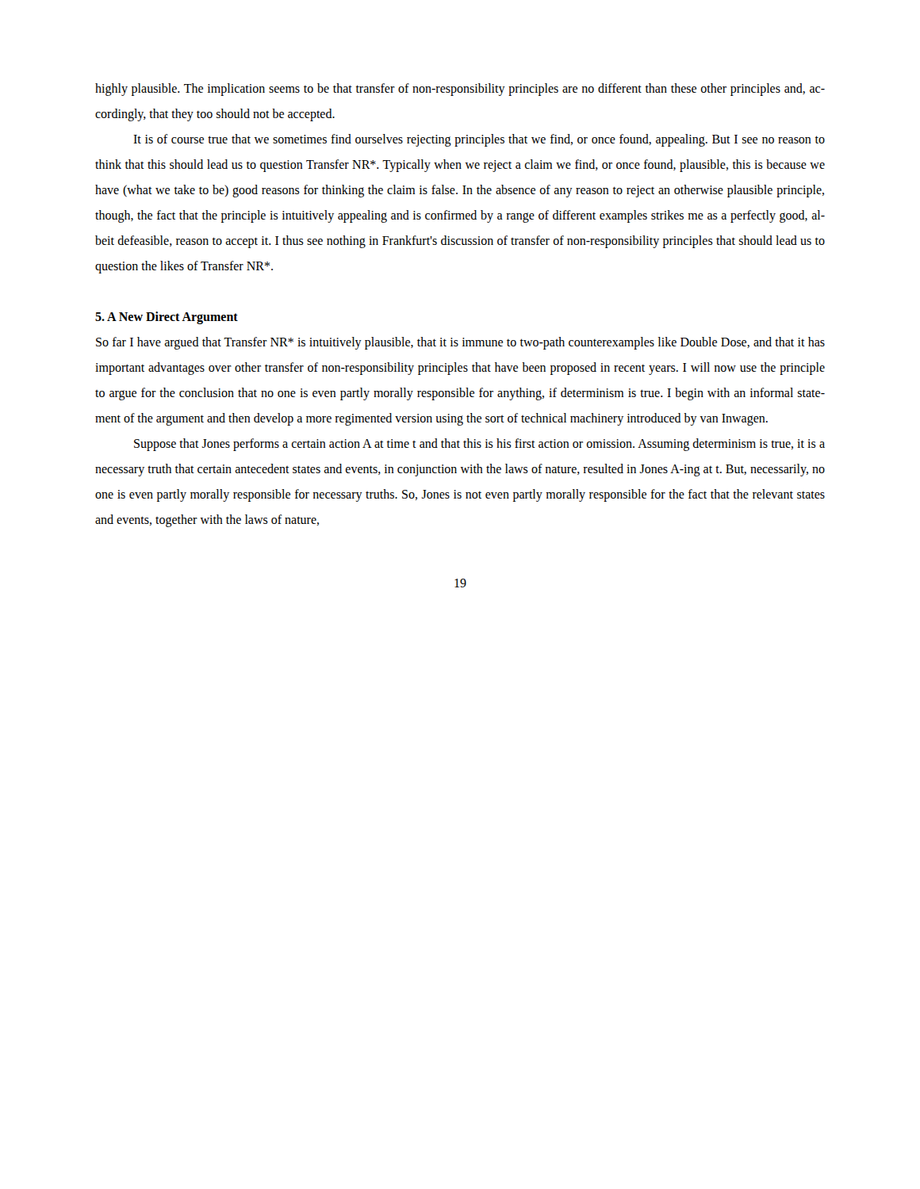highly plausible. The implication seems to be that transfer of non-responsibility principles are no different than these other principles and, accordingly, that they too should not be accepted.
It is of course true that we sometimes find ourselves rejecting principles that we find, or once found, appealing. But I see no reason to think that this should lead us to question Transfer NR*. Typically when we reject a claim we find, or once found, plausible, this is because we have (what we take to be) good reasons for thinking the claim is false. In the absence of any reason to reject an otherwise plausible principle, though, the fact that the principle is intuitively appealing and is confirmed by a range of different examples strikes me as a perfectly good, albeit defeasible, reason to accept it. I thus see nothing in Frankfurt's discussion of transfer of non-responsibility principles that should lead us to question the likes of Transfer NR*.
5. A New Direct Argument
So far I have argued that Transfer NR* is intuitively plausible, that it is immune to two-path counterexamples like Double Dose, and that it has important advantages over other transfer of non-responsibility principles that have been proposed in recent years. I will now use the principle to argue for the conclusion that no one is even partly morally responsible for anything, if determinism is true. I begin with an informal statement of the argument and then develop a more regimented version using the sort of technical machinery introduced by van Inwagen.
Suppose that Jones performs a certain action A at time t and that this is his first action or omission. Assuming determinism is true, it is a necessary truth that certain antecedent states and events, in conjunction with the laws of nature, resulted in Jones A-ing at t. But, necessarily, no one is even partly morally responsible for necessary truths. So, Jones is not even partly morally responsible for the fact that the relevant states and events, together with the laws of nature,
19